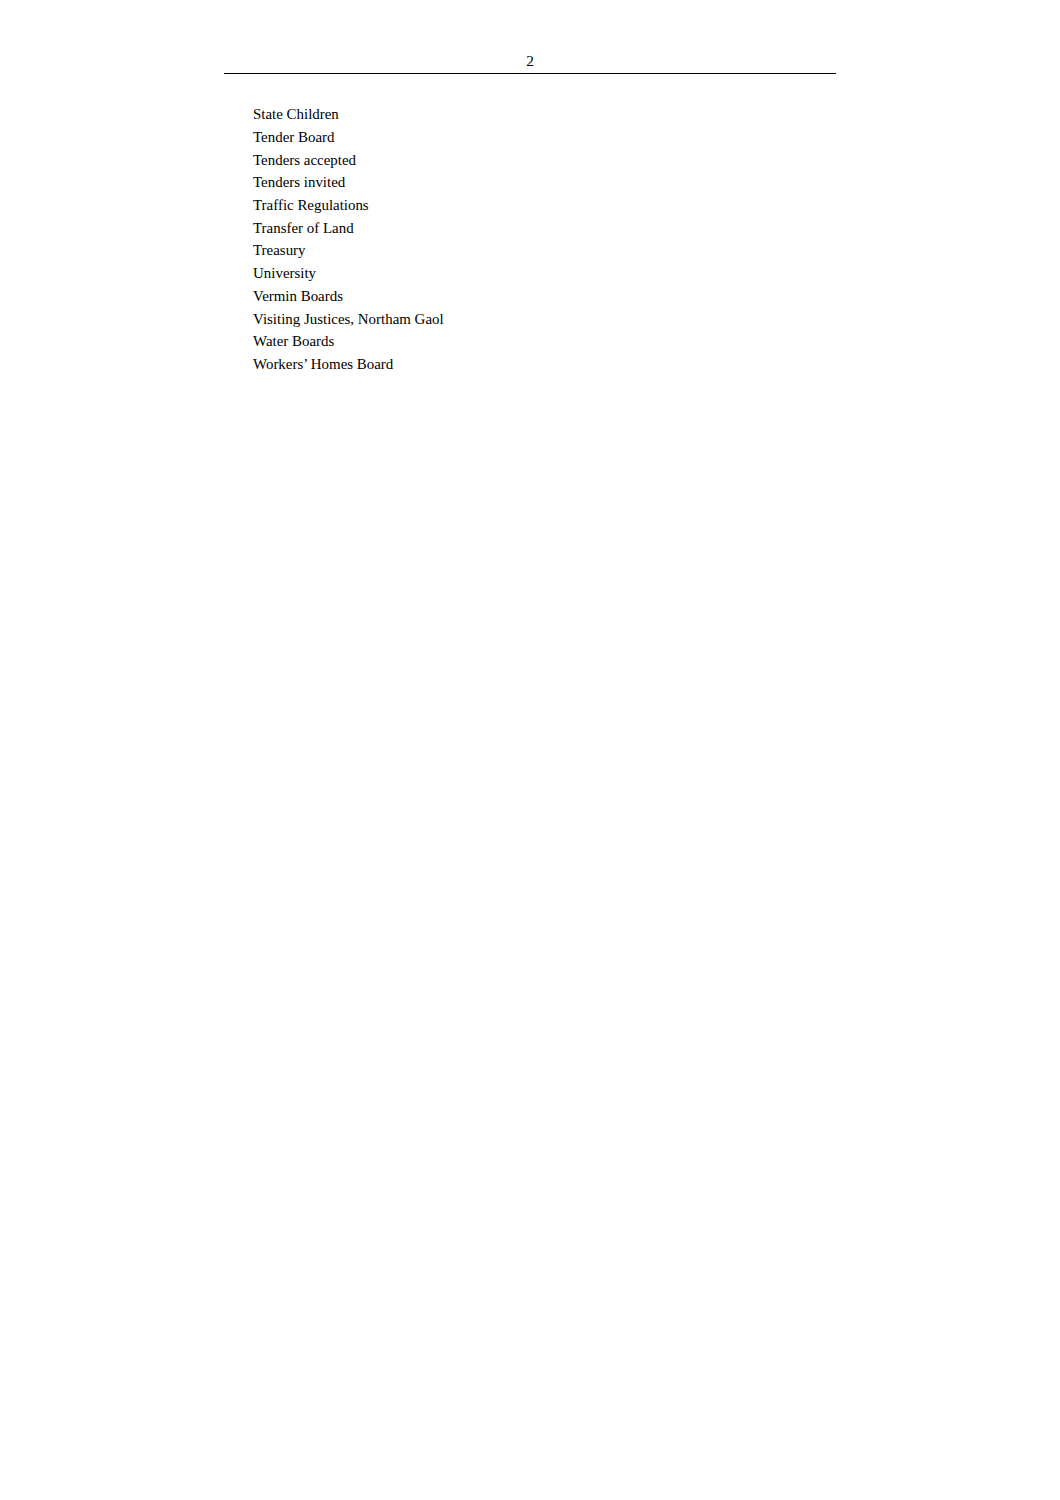2
State Children
Tender Board
Tenders accepted
Tenders invited
Traffic Regulations
Transfer of Land
Treasury
University
Vermin Boards
Visiting Justices, Northam Gaol
Water Boards
Workers’ Homes Board